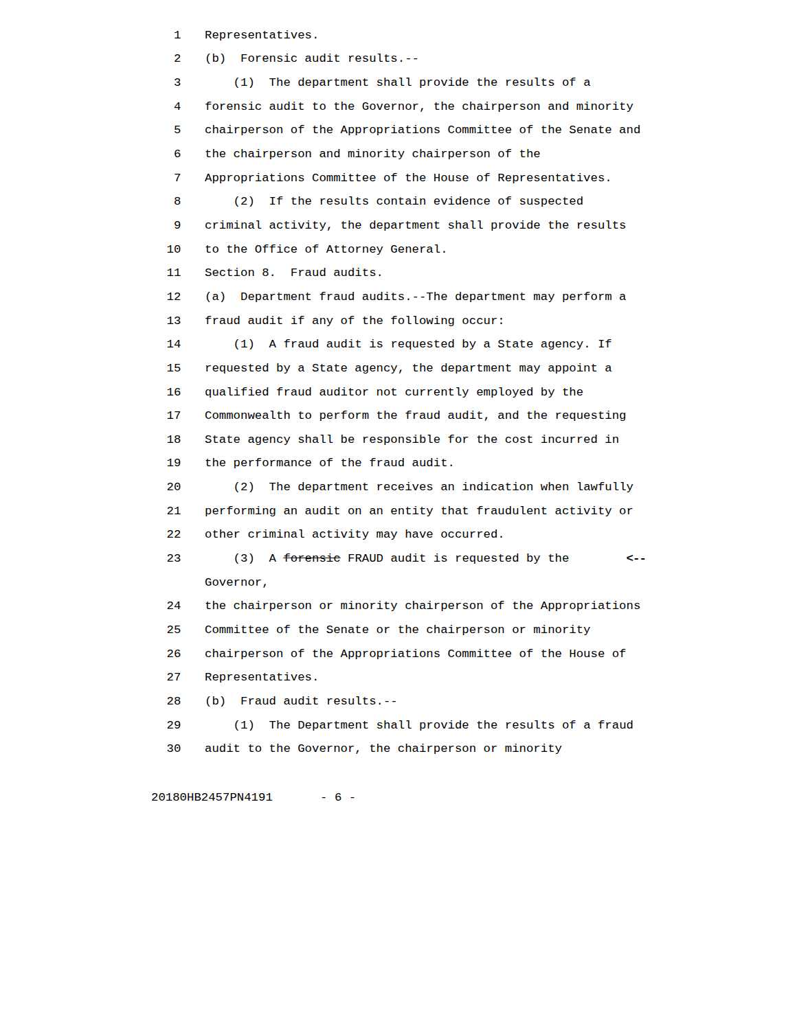Representatives.
(b) Forensic audit results.--
(1) The department shall provide the results of a
forensic audit to the Governor, the chairperson and minority
chairperson of the Appropriations Committee of the Senate and
the chairperson and minority chairperson of the
Appropriations Committee of the House of Representatives.
(2) If the results contain evidence of suspected
criminal activity, the department shall provide the results
to the Office of Attorney General.
Section 8. Fraud audits.
(a) Department fraud audits.--The department may perform a
fraud audit if any of the following occur:
(1) A fraud audit is requested by a State agency. If
requested by a State agency, the department may appoint a
qualified fraud auditor not currently employed by the
Commonwealth to perform the fraud audit, and the requesting
State agency shall be responsible for the cost incurred in
the performance of the fraud audit.
(2) The department receives an indication when lawfully
performing an audit on an entity that fraudulent activity or
other criminal activity may have occurred.
<-- (3) A forensic FRAUD audit is requested by the Governor,
the chairperson or minority chairperson of the Appropriations
Committee of the Senate or the chairperson or minority
chairperson of the Appropriations Committee of the House of
Representatives.
(b) Fraud audit results.--
(1) The Department shall provide the results of a fraud
audit to the Governor, the chairperson or minority
20180HB2457PN4191- 6 -